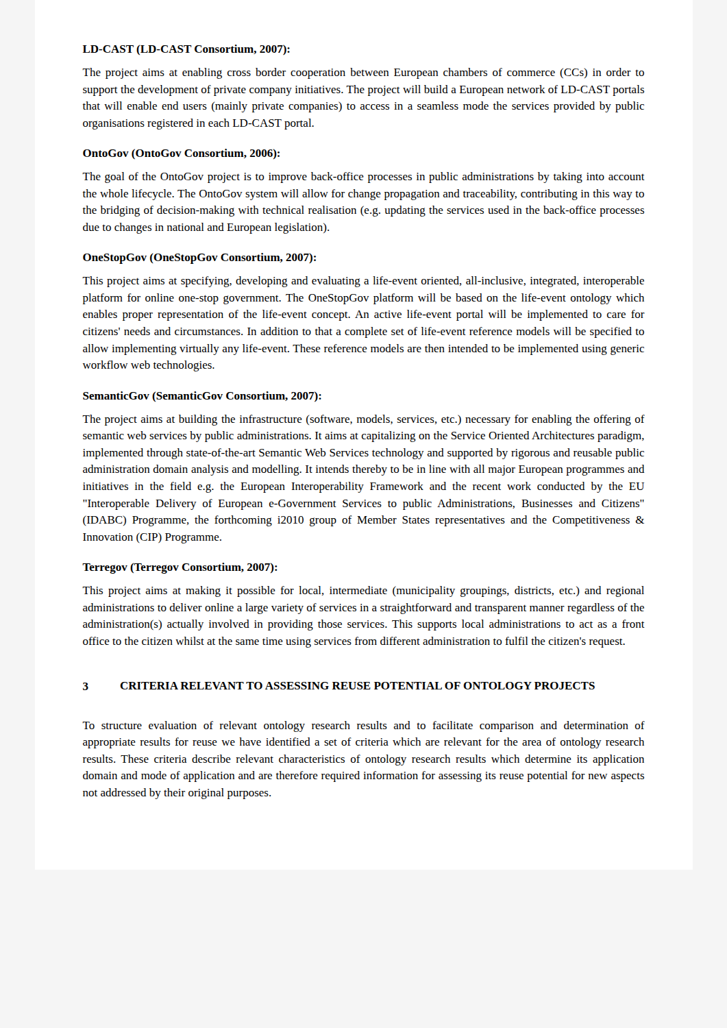LD-CAST (LD-CAST Consortium, 2007):
The project aims at enabling cross border cooperation between European chambers of commerce (CCs) in order to support the development of private company initiatives. The project will build a European network of LD-CAST portals that will enable end users (mainly private companies) to access in a seamless mode the services provided by public organisations registered in each LD-CAST portal.
OntoGov (OntoGov Consortium, 2006):
The goal of the OntoGov project is to improve back-office processes in public administrations by taking into account the whole lifecycle. The OntoGov system will allow for change propagation and traceability, contributing in this way to the bridging of decision-making with technical realisation (e.g. updating the services used in the back-office processes due to changes in national and European legislation).
OneStopGov (OneStopGov Consortium, 2007):
This project aims at specifying, developing and evaluating a life-event oriented, all-inclusive, integrated, interoperable platform for online one-stop government. The OneStopGov platform will be based on the life-event ontology which enables proper representation of the life-event concept. An active life-event portal will be implemented to care for citizens' needs and circumstances. In addition to that a complete set of life-event reference models will be specified to allow implementing virtually any life-event. These reference models are then intended to be implemented using generic workflow web technologies.
SemanticGov (SemanticGov Consortium, 2007):
The project aims at building the infrastructure (software, models, services, etc.) necessary for enabling the offering of semantic web services by public administrations. It aims at capitalizing on the Service Oriented Architectures paradigm, implemented through state-of-the-art Semantic Web Services technology and supported by rigorous and reusable public administration domain analysis and modelling. It intends thereby to be in line with all major European programmes and initiatives in the field e.g. the European Interoperability Framework and the recent work conducted by the EU "Interoperable Delivery of European e-Government Services to public Administrations, Businesses and Citizens" (IDABC) Programme, the forthcoming i2010 group of Member States representatives and the Competitiveness & Innovation (CIP) Programme.
Terregov (Terregov Consortium, 2007):
This project aims at making it possible for local, intermediate (municipality groupings, districts, etc.) and regional administrations to deliver online a large variety of services in a straightforward and transparent manner regardless of the administration(s) actually involved in providing those services. This supports local administrations to act as a front office to the citizen whilst at the same time using services from different administration to fulfil the citizen's request.
3
CRITERIA RELEVANT TO ASSESSING REUSE POTENTIAL OF ONTOLOGY PROJECTS
To structure evaluation of relevant ontology research results and to facilitate comparison and determination of appropriate results for reuse we have identified a set of criteria which are relevant for the area of ontology research results. These criteria describe relevant characteristics of ontology research results which determine its application domain and mode of application and are therefore required information for assessing its reuse potential for new aspects not addressed by their original purposes.